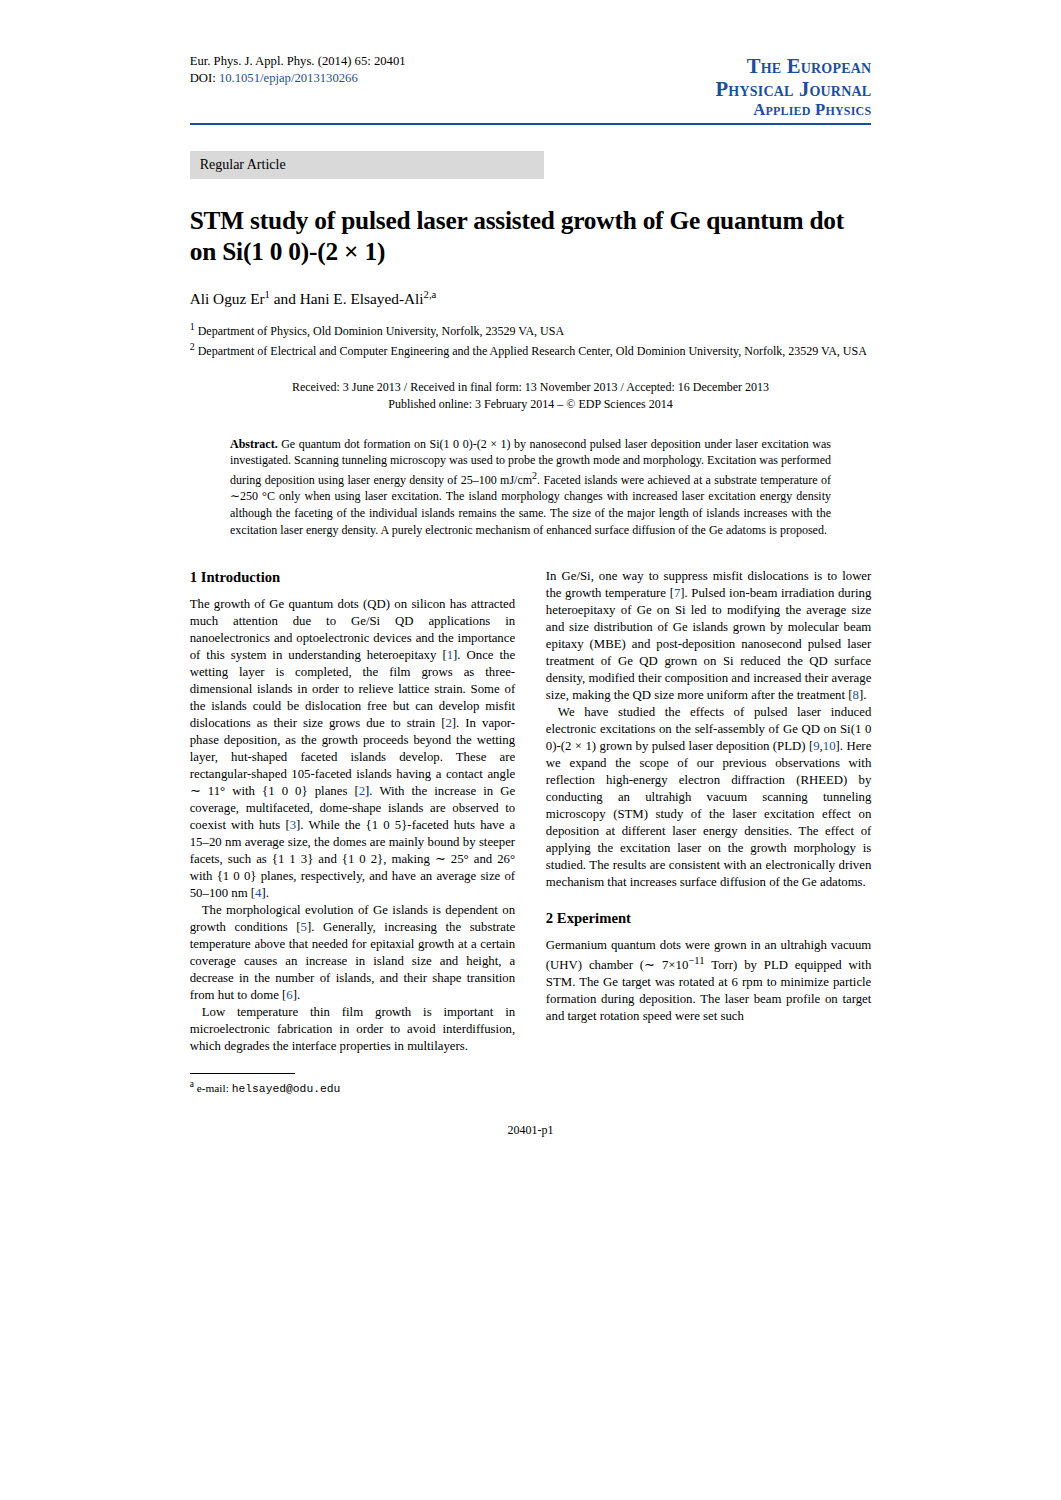Eur. Phys. J. Appl. Phys. (2014) 65: 20401
DOI: 10.1051/epjap/2013130266
The European
Physical Journal
Applied Physics
Regular Article
STM study of pulsed laser assisted growth of Ge quantum dot
on Si(1 0 0)-(2 × 1)
Ali Oguz Er1 and Hani E. Elsayed-Ali2,a
1 Department of Physics, Old Dominion University, Norfolk, 23529 VA, USA
2 Department of Electrical and Computer Engineering and the Applied Research Center, Old Dominion University, Norfolk, 23529 VA, USA
Received: 3 June 2013 / Received in final form: 13 November 2013 / Accepted: 16 December 2013
Published online: 3 February 2014 – © EDP Sciences 2014
Abstract. Ge quantum dot formation on Si(1 0 0)-(2 × 1) by nanosecond pulsed laser deposition under laser excitation was investigated. Scanning tunneling microscopy was used to probe the growth mode and morphology. Excitation was performed during deposition using laser energy density of 25–100 mJ/cm2. Faceted islands were achieved at a substrate temperature of ∼250 °C only when using laser excitation. The island morphology changes with increased laser excitation energy density although the faceting of the individual islands remains the same. The size of the major length of islands increases with the excitation laser energy density. A purely electronic mechanism of enhanced surface diffusion of the Ge adatoms is proposed.
1 Introduction
The growth of Ge quantum dots (QD) on silicon has attracted much attention due to Ge/Si QD applications in nanoelectronics and optoelectronic devices and the importance of this system in understanding heteroepitaxy [1]. Once the wetting layer is completed, the film grows as three-dimensional islands in order to relieve lattice strain. Some of the islands could be dislocation free but can develop misfit dislocations as their size grows due to strain [2]. In vapor-phase deposition, as the growth proceeds beyond the wetting layer, hut-shaped faceted islands develop. These are rectangular-shaped 105-faceted islands having a contact angle ∼ 11° with {1 0 0} planes [2]. With the increase in Ge coverage, multifaceted, dome-shape islands are observed to coexist with huts [3]. While the {1 0 5}-faceted huts have a 15–20 nm average size, the domes are mainly bound by steeper facets, such as {1 1 3} and {1 0 2}, making ∼ 25° and 26° with {1 0 0} planes, respectively, and have an average size of 50–100 nm [4].
The morphological evolution of Ge islands is dependent on growth conditions [5]. Generally, increasing the substrate temperature above that needed for epitaxial growth at a certain coverage causes an increase in island size and height, a decrease in the number of islands, and their shape transition from hut to dome [6].
Low temperature thin film growth is important in microelectronic fabrication in order to avoid interdiffusion, which degrades the interface properties in multilayers.
a e-mail: helsayed@odu.edu
In Ge/Si, one way to suppress misfit dislocations is to lower the growth temperature [7]. Pulsed ion-beam irradiation during heteroepitaxy of Ge on Si led to modifying the average size and size distribution of Ge islands grown by molecular beam epitaxy (MBE) and post-deposition nanosecond pulsed laser treatment of Ge QD grown on Si reduced the QD surface density, modified their composition and increased their average size, making the QD size more uniform after the treatment [8].
We have studied the effects of pulsed laser induced electronic excitations on the self-assembly of Ge QD on Si(1 0 0)-(2 × 1) grown by pulsed laser deposition (PLD) [9,10]. Here we expand the scope of our previous observations with reflection high-energy electron diffraction (RHEED) by conducting an ultrahigh vacuum scanning tunneling microscopy (STM) study of the laser excitation effect on deposition at different laser energy densities. The effect of applying the excitation laser on the growth morphology is studied. The results are consistent with an electronically driven mechanism that increases surface diffusion of the Ge adatoms.
2 Experiment
Germanium quantum dots were grown in an ultrahigh vacuum (UHV) chamber (∼ 7×10−11 Torr) by PLD equipped with STM. The Ge target was rotated at 6 rpm to minimize particle formation during deposition. The laser beam profile on target and target rotation speed were set such
20401-p1